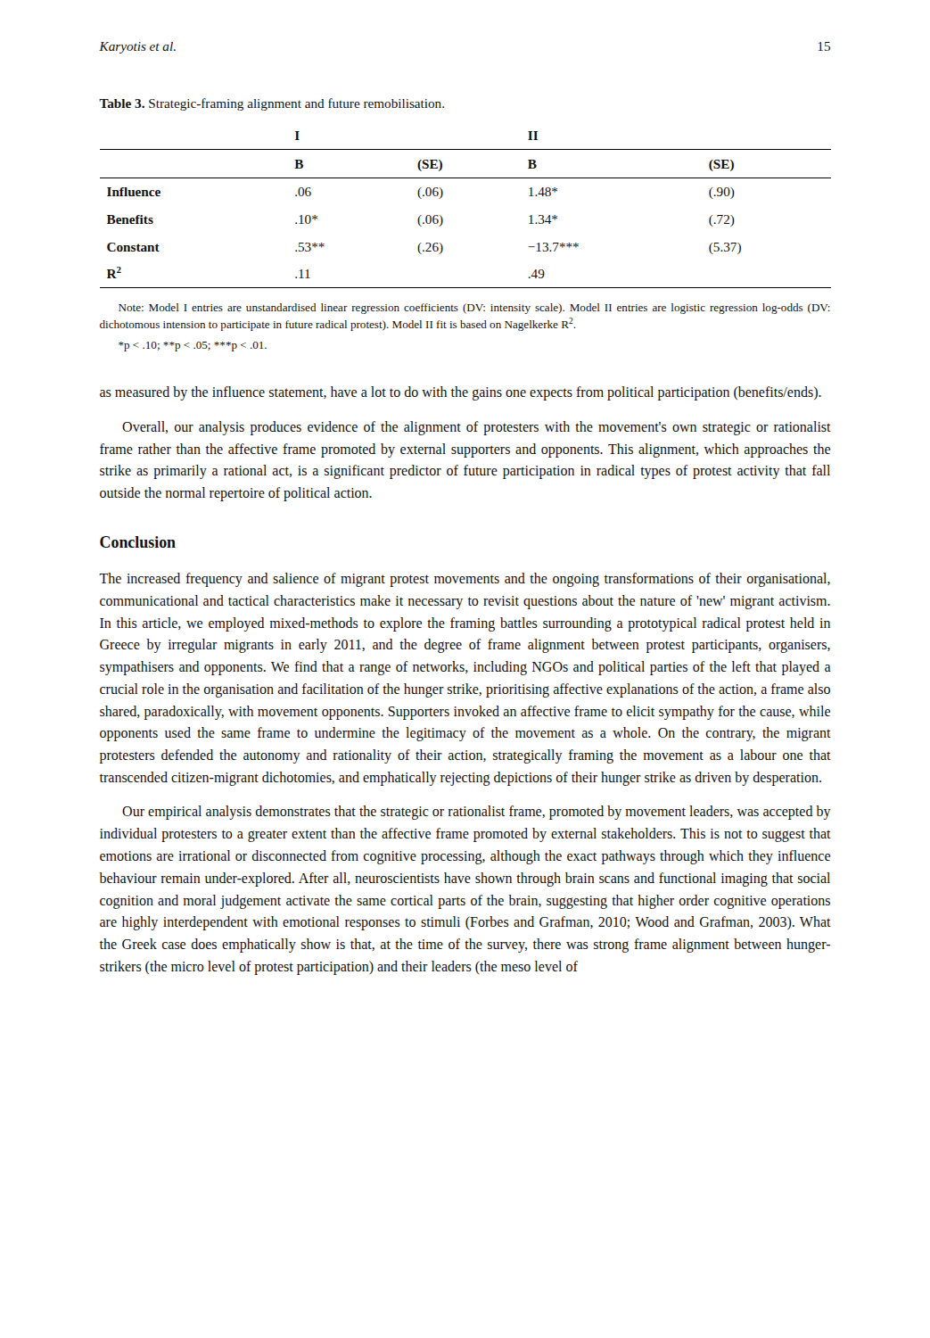Karyotis et al. 15
Table 3. Strategic-framing alignment and future remobilisation.
| | I | II |
| --- | --- | --- |
| | B | (SE) | B | (SE) |
| Influence | .06 | (.06) | 1.48* | (.90) |
| Benefits | .10* | (.06) | 1.34* | (.72) |
| Constant | .53** | (.26) | −13.7*** | (5.37) |
| R 2 | .11 | | .49 | |
Note: Model I entries are unstandardised linear regression coefficients (DV: intensity scale). Model II entries are logistic regression log-odds (DV: dichotomous intension to participate in future radical protest). Model II fit is based on Nagelkerke R2.
*p < .10; **p < .05; ***p < .01.
as measured by the influence statement, have a lot to do with the gains one expects from political participation (benefits/ends).
Overall, our analysis produces evidence of the alignment of protesters with the movement's own strategic or rationalist frame rather than the affective frame promoted by external supporters and opponents. This alignment, which approaches the strike as primarily a rational act, is a significant predictor of future participation in radical types of protest activity that fall outside the normal repertoire of political action.
Conclusion
The increased frequency and salience of migrant protest movements and the ongoing transformations of their organisational, communicational and tactical characteristics make it necessary to revisit questions about the nature of 'new' migrant activism. In this article, we employed mixed-methods to explore the framing battles surrounding a prototypical radical protest held in Greece by irregular migrants in early 2011, and the degree of frame alignment between protest participants, organisers, sympathisers and opponents. We find that a range of networks, including NGOs and political parties of the left that played a crucial role in the organisation and facilitation of the hunger strike, prioritising affective explanations of the action, a frame also shared, paradoxically, with movement opponents. Supporters invoked an affective frame to elicit sympathy for the cause, while opponents used the same frame to undermine the legitimacy of the movement as a whole. On the contrary, the migrant protesters defended the autonomy and rationality of their action, strategically framing the movement as a labour one that transcended citizen-migrant dichotomies, and emphatically rejecting depictions of their hunger strike as driven by desperation.
Our empirical analysis demonstrates that the strategic or rationalist frame, promoted by movement leaders, was accepted by individual protesters to a greater extent than the affective frame promoted by external stakeholders. This is not to suggest that emotions are irrational or disconnected from cognitive processing, although the exact pathways through which they influence behaviour remain under-explored. After all, neuroscientists have shown through brain scans and functional imaging that social cognition and moral judgement activate the same cortical parts of the brain, suggesting that higher order cognitive operations are highly interdependent with emotional responses to stimuli (Forbes and Grafman, 2010; Wood and Grafman, 2003). What the Greek case does emphatically show is that, at the time of the survey, there was strong frame alignment between hunger-strikers (the micro level of protest participation) and their leaders (the meso level of